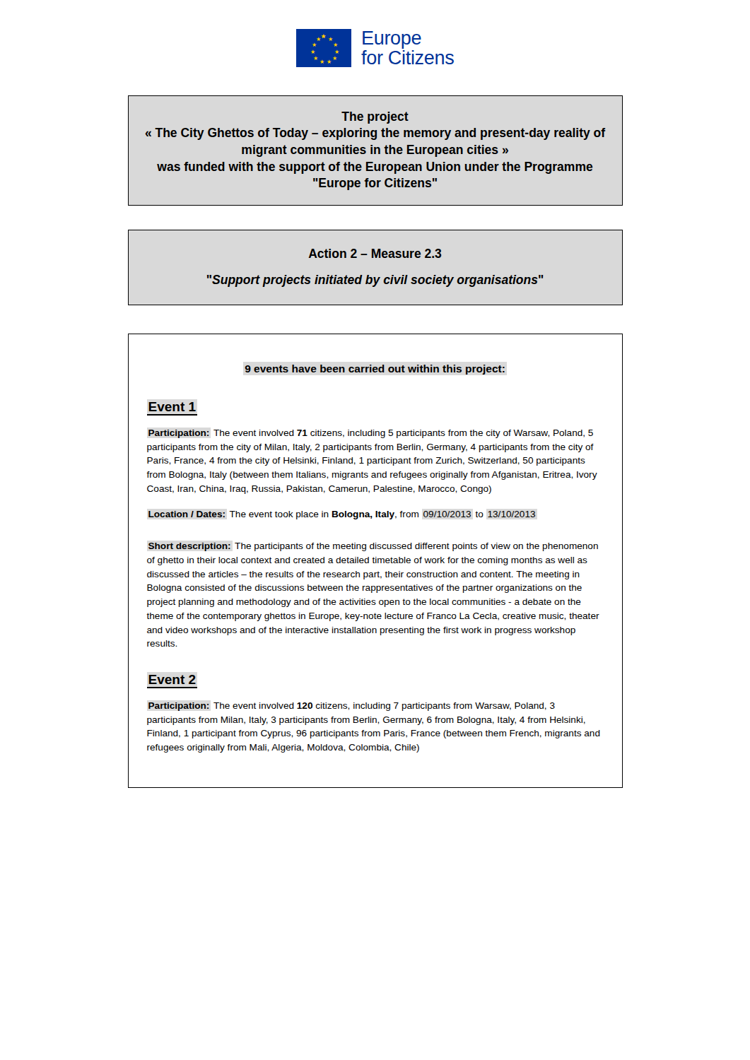★ ★ ★ ★ ★ ★ ★ ★ ★ ★ ★ ★
Europe
for Citizens
The project
« The City Ghettos of Today – exploring the memory and present-day reality of migrant communities in the European cities »
was funded with the support of the European Union under the Programme "Europe for Citizens"
Action 2 – Measure 2.3
"Support projects initiated by civil society organisations"
9 events have been carried out within this project:
Event 1
Participation: The event involved 71 citizens, including 5 participants from the city of Warsaw, Poland, 5 participants from the city of Milan, Italy, 2 participants from Berlin, Germany, 4 participants from the city of Paris, France, 4 from the city of Helsinki, Finland, 1 participant from Zurich, Switzerland, 50 participants from Bologna, Italy (between them Italians, migrants and refugees originally from Afganistan, Eritrea, Ivory Coast, Iran, China, Iraq, Russia, Pakistan, Camerun, Palestine, Marocco, Congo)
Location / Dates: The event took place in Bologna, Italy, from 09/10/2013 to 13/10/2013
Short description: The participants of the meeting discussed different points of view on the phenomenon of ghetto in their local context and created a detailed timetable of work for the coming months as well as discussed the articles – the results of the research part, their construction and content. The meeting in Bologna consisted of the discussions between the rappresentatives of the partner organizations on the project planning and methodology and of the activities open to the local communities - a debate on the theme of the contemporary ghettos in Europe, key-note lecture of Franco La Cecla, creative music, theater and video workshops and of the interactive installation presenting the first work in progress workshop results.
Event 2
Participation: The event involved 120 citizens, including 7 participants from Warsaw, Poland, 3 participants from Milan, Italy, 3 participants from Berlin, Germany, 6 from Bologna, Italy, 4 from Helsinki, Finland, 1 participant from Cyprus, 96 participants from Paris, France (between them French, migrants and refugees originally from Mali, Algeria, Moldova, Colombia, Chile)